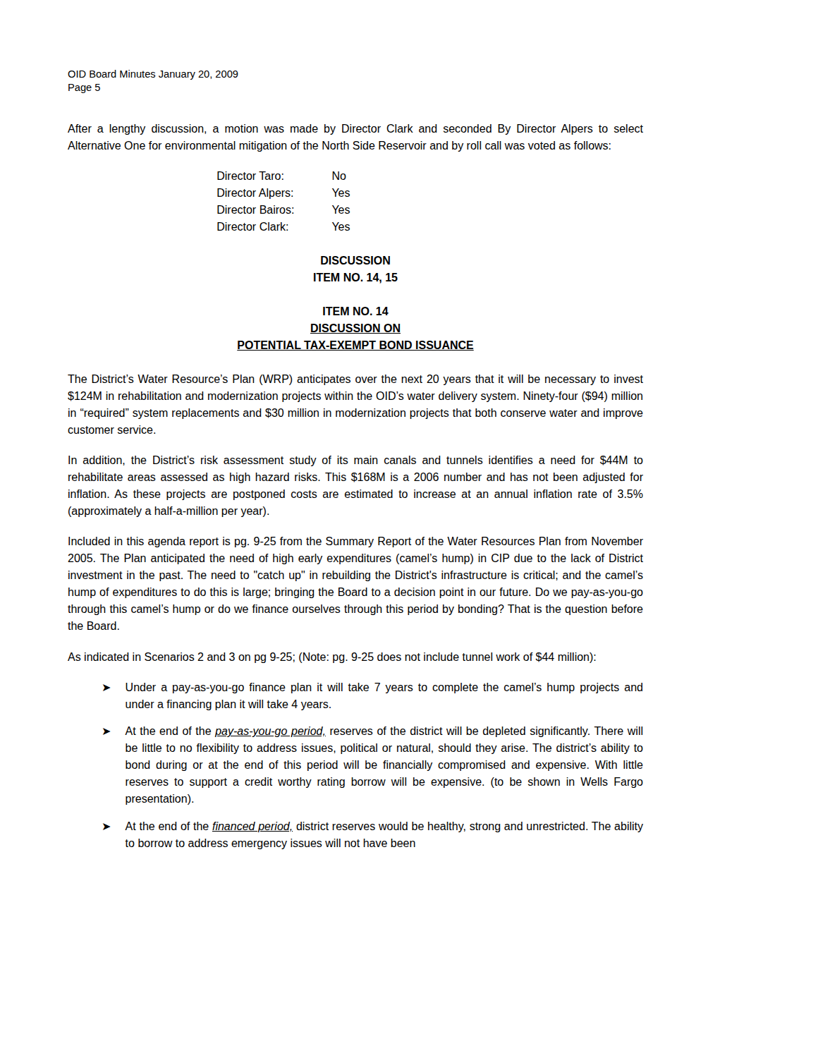OID Board Minutes January 20, 2009
Page 5
After a lengthy discussion, a motion was made by Director Clark and seconded By Director Alpers to select Alternative One for environmental mitigation of the North Side Reservoir and by roll call was voted as follows:
Director Taro: No Director Alpers: Yes Director Bairos: Yes Director Clark: Yes
DISCUSSION
ITEM NO. 14, 15
ITEM NO. 14
DISCUSSION ON
POTENTIAL TAX-EXEMPT BOND ISSUANCE
The District’s Water Resource’s Plan (WRP) anticipates over the next 20 years that it will be necessary to invest $124M in rehabilitation and modernization projects within the OID’s water delivery system. Ninety-four ($94) million in “required” system replacements and $30 million in modernization projects that both conserve water and improve customer service.
In addition, the District’s risk assessment study of its main canals and tunnels identifies a need for $44M to rehabilitate areas assessed as high hazard risks. This $168M is a 2006 number and has not been adjusted for inflation. As these projects are postponed costs are estimated to increase at an annual inflation rate of 3.5% (approximately a half-a-million per year).
Included in this agenda report is pg. 9-25 from the Summary Report of the Water Resources Plan from November 2005. The Plan anticipated the need of high early expenditures (camel’s hump) in CIP due to the lack of District investment in the past. The need to "catch up" in rebuilding the District's infrastructure is critical; and the camel’s hump of expenditures to do this is large; bringing the Board to a decision point in our future. Do we pay-as-you-go through this camel’s hump or do we finance ourselves through this period by bonding? That is the question before the Board.
As indicated in Scenarios 2 and 3 on pg 9-25; (Note: pg. 9-25 does not include tunnel work of $44 million):
Under a pay-as-you-go finance plan it will take 7 years to complete the camel’s hump projects and under a financing plan it will take 4 years.
At the end of the pay-as-you-go period, reserves of the district will be depleted significantly. There will be little to no flexibility to address issues, political or natural, should they arise. The district’s ability to bond during or at the end of this period will be financially compromised and expensive. With little reserves to support a credit worthy rating borrow will be expensive. (to be shown in Wells Fargo presentation).
At the end of the financed period, district reserves would be healthy, strong and unrestricted. The ability to borrow to address emergency issues will not have been